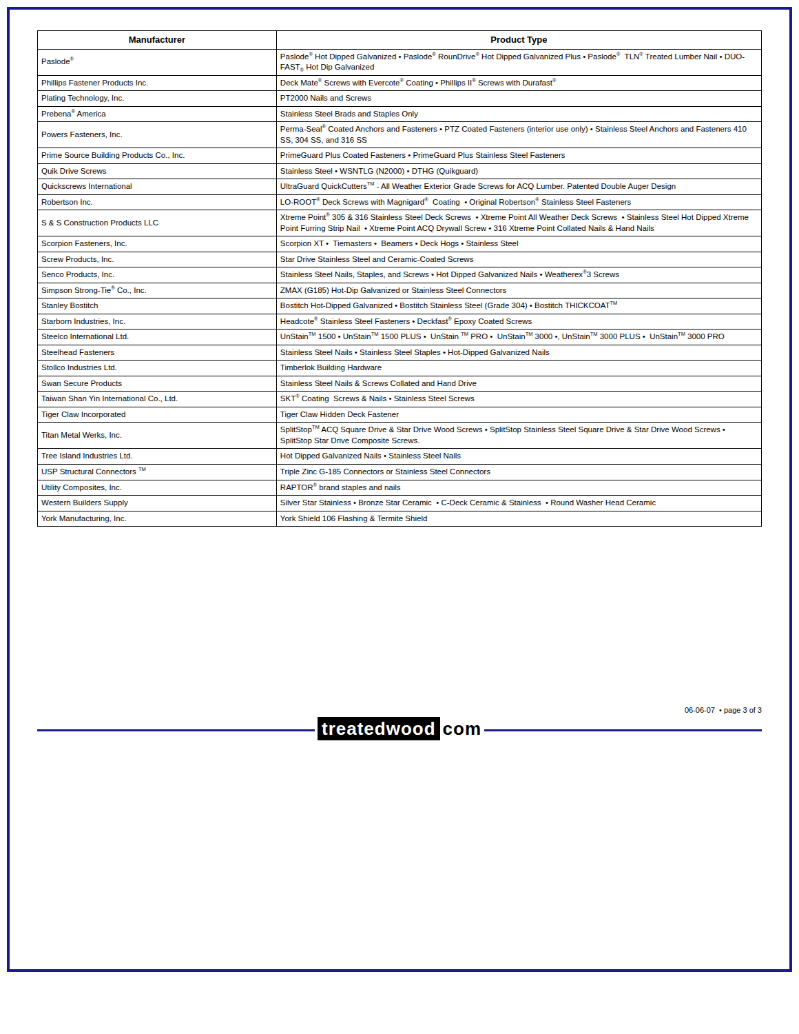| Manufacturer | Product Type |
| --- | --- |
| Paslode ® | Paslode ® Hot Dipped Galvanized • Paslode ® RounDrive ® Hot Dipped Galvanized Plus • Paslode ® TLN ® Treated Lumber Nail • DUO-FAST ® Hot Dip Galvanized |
| Phillips Fastener Products Inc. | Deck Mate ® Screws with Evercote ® Coating • Phillips II ® Screws with Durafast ® |
| Plating Technology, Inc. | PT2000 Nails and Screws |
| Prebena ® America | Stainless Steel Brads and Staples Only |
| Powers Fasteners, Inc. | Perma-Seal ® Coated Anchors and Fasteners • PTZ Coated Fasteners (interior use only) • Stainless Steel Anchors and Fasteners 410 SS, 304 SS, and 316 SS |
| Prime Source Building Products Co., Inc. | PrimeGuard Plus Coated Fasteners • PrimeGuard Plus Stainless Steel Fasteners |
| Quik Drive Screws | Stainless Steel • WSNTLG (N2000) • DTHG (Quikguard) |
| Quickscrews International | UltraGuard QuickCutters TM - All Weather Exterior Grade Screws for ACQ Lumber. Patented Double Auger Design |
| Robertson Inc. | LO-ROOT ® Deck Screws with Magnigard ® Coating • Original Robertson ® Stainless Steel Fasteners |
| S & S Construction Products LLC | Xtreme Point ® 305 & 316 Stainless Steel Deck Screws • Xtreme Point All Weather Deck Screws • Stainless Steel Hot Dipped Xtreme Point Furring Strip Nail • Xtreme Point ACQ Drywall Screw • 316 Xtreme Point Collated Nails & Hand Nails |
| Scorpion Fasteners, Inc. | Scorpion XT • Tiemasters • Beamers • Deck Hogs • Stainless Steel |
| Screw Products, Inc. | Star Drive Stainless Steel and Ceramic-Coated Screws |
| Senco Products, Inc. | Stainless Steel Nails, Staples, and Screws • Hot Dipped Galvanized Nails • Weatherex ® 3 Screws |
| Simpson Strong-Tie ® Co., Inc. | ZMAX (G185) Hot-Dip Galvanized or Stainless Steel Connectors |
| Stanley Bostitch | Bostitch Hot-Dipped Galvanized • Bostitch Stainless Steel (Grade 304) • Bostitch THICKCOAT TM |
| Starborn Industries, Inc. | Headcote ® Stainless Steel Fasteners • Deckfast ® Epoxy Coated Screws |
| Steelco International Ltd. | UnStain TM 1500 • UnStain TM 1500 PLUS • UnStain TM PRO • UnStain TM 3000 •, UnStain TM 3000 PLUS • UnStain TM 3000 PRO |
| Steelhead Fasteners | Stainless Steel Nails • Stainless Steel Staples • Hot-Dipped Galvanized Nails |
| Stollco Industries Ltd. | Timberlok Building Hardware |
| Swan Secure Products | Stainless Steel Nails & Screws Collated and Hand Drive |
| Taiwan Shan Yin International Co., Ltd. | SKT ® Coating Screws & Nails • Stainless Steel Screws |
| Tiger Claw Incorporated | Tiger Claw Hidden Deck Fastener |
| Titan Metal Werks, Inc. | SplitStop TM ACQ Square Drive & Star Drive Wood Screws • SplitStop Stainless Steel Square Drive & Star Drive Wood Screws • SplitStop Star Drive Composite Screws. |
| Tree Island Industries Ltd. | Hot Dipped Galvanized Nails • Stainless Steel Nails |
| USP Structural Connectors TM | Triple Zinc G-185 Connectors or Stainless Steel Connectors |
| Utility Composites, Inc. | RAPTOR ® brand staples and nails |
| Western Builders Supply | Silver Star Stainless • Bronze Star Ceramic • C-Deck Ceramic & Stainless • Round Washer Head Ceramic |
| York Manufacturing, Inc. | York Shield 106 Flashing & Termite Shield |
06-06-07 • page 3 of 3
treatedwood com